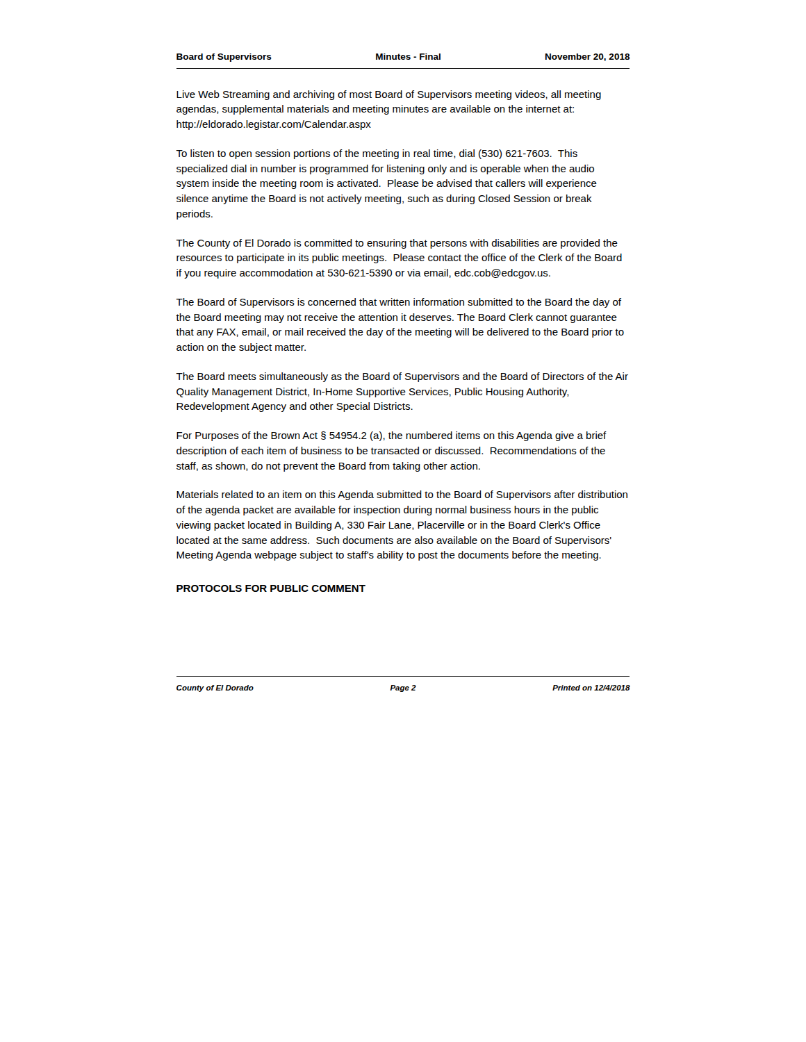Board of Supervisors
Minutes - Final
November 20, 2018
Live Web Streaming and archiving of most Board of Supervisors meeting videos, all meeting agendas, supplemental materials and meeting minutes are available on the internet at: http://eldorado.legistar.com/Calendar.aspx
To listen to open session portions of the meeting in real time, dial (530) 621-7603. This specialized dial in number is programmed for listening only and is operable when the audio system inside the meeting room is activated. Please be advised that callers will experience silence anytime the Board is not actively meeting, such as during Closed Session or break periods.
The County of El Dorado is committed to ensuring that persons with disabilities are provided the resources to participate in its public meetings. Please contact the office of the Clerk of the Board if you require accommodation at 530-621-5390 or via email, edc.cob@edcgov.us.
The Board of Supervisors is concerned that written information submitted to the Board the day of the Board meeting may not receive the attention it deserves. The Board Clerk cannot guarantee that any FAX, email, or mail received the day of the meeting will be delivered to the Board prior to action on the subject matter.
The Board meets simultaneously as the Board of Supervisors and the Board of Directors of the Air Quality Management District, In-Home Supportive Services, Public Housing Authority, Redevelopment Agency and other Special Districts.
For Purposes of the Brown Act § 54954.2 (a), the numbered items on this Agenda give a brief description of each item of business to be transacted or discussed. Recommendations of the staff, as shown, do not prevent the Board from taking other action.
Materials related to an item on this Agenda submitted to the Board of Supervisors after distribution of the agenda packet are available for inspection during normal business hours in the public viewing packet located in Building A, 330 Fair Lane, Placerville or in the Board Clerk's Office located at the same address. Such documents are also available on the Board of Supervisors' Meeting Agenda webpage subject to staff's ability to post the documents before the meeting.
PROTOCOLS FOR PUBLIC COMMENT
County of El Dorado
Page 2
Printed on 12/4/2018